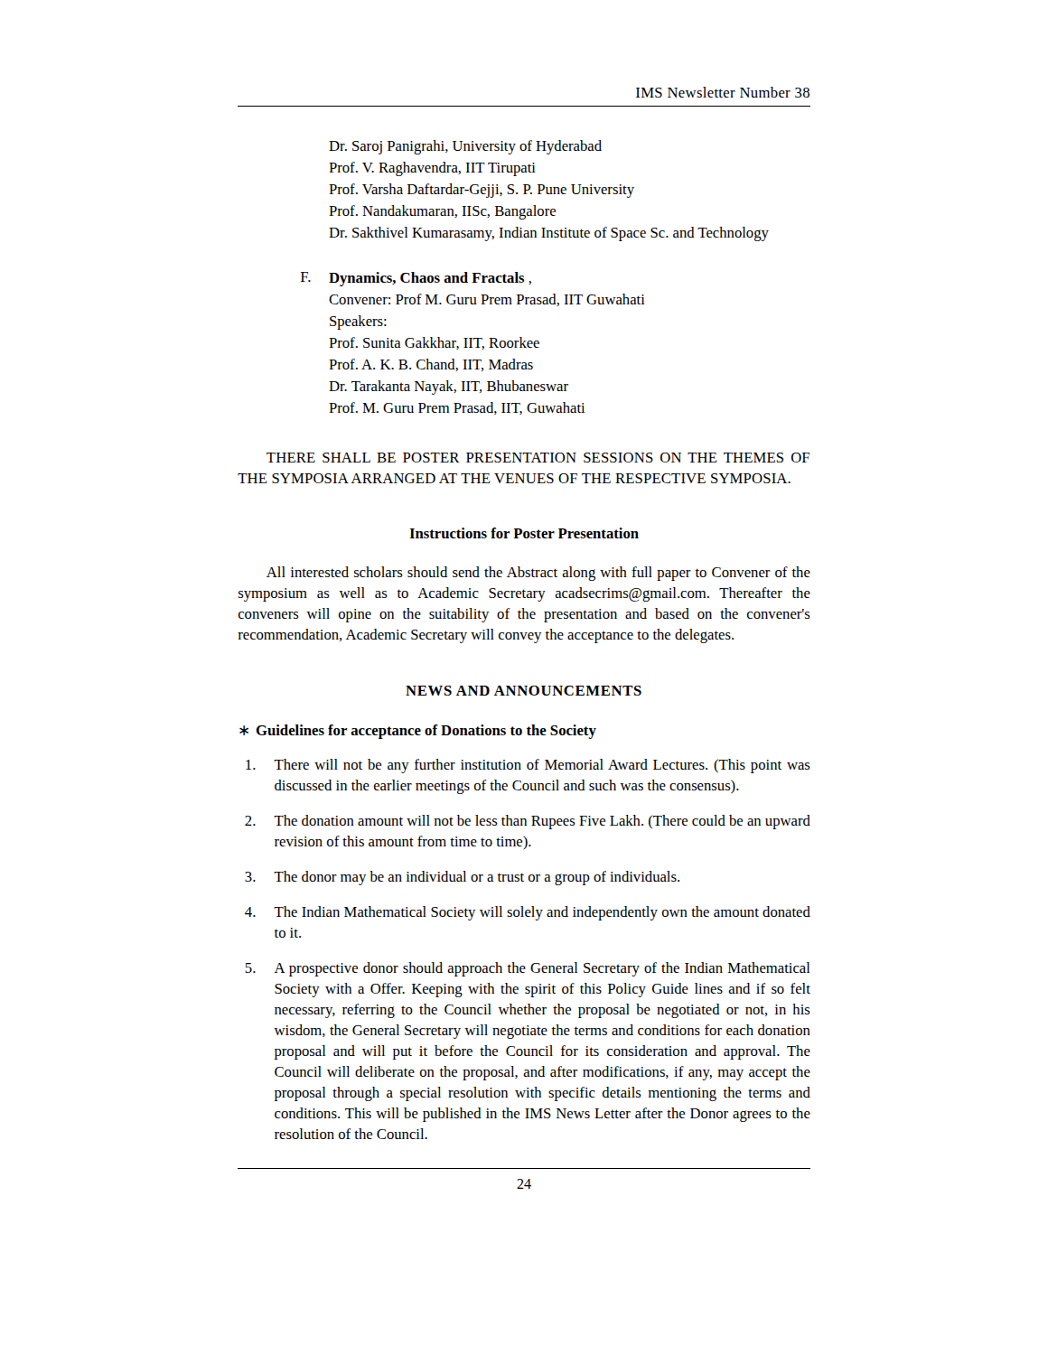IMS Newsletter Number 38
Dr. Saroj Panigrahi, University of Hyderabad
Prof. V. Raghavendra, IIT Tirupati
Prof. Varsha Daftardar-Gejji, S. P. Pune University
Prof. Nandakumaran, IISc, Bangalore
Dr. Sakthivel Kumarasamy, Indian Institute of Space Sc. and Technology
F.
Dynamics, Chaos and Fractals ,
Convener: Prof M. Guru Prem Prasad, IIT Guwahati
Speakers:
Prof. Sunita Gakkhar, IIT, Roorkee
Prof. A. K. B. Chand, IIT, Madras
Dr. Tarakanta Nayak, IIT, Bhubaneswar
Prof. M. Guru Prem Prasad, IIT, Guwahati
THERE SHALL BE POSTER PRESENTATION SESSIONS ON THE THEMES OF THE SYMPOSIA ARRANGED AT THE VENUES OF THE RESPECTIVE SYMPOSIA.
Instructions for Poster Presentation
All interested scholars should send the Abstract along with full paper to Convener of the symposium as well as to Academic Secretary acadsecrims@gmail.com. Thereafter the conveners will opine on the suitability of the presentation and based on the convener's recommendation, Academic Secretary will convey the acceptance to the delegates.
NEWS AND ANNOUNCEMENTS
∗Guidelines for acceptance of Donations to the Society
There will not be any further institution of Memorial Award Lectures. (This point was discussed in the earlier meetings of the Council and such was the consensus).
The donation amount will not be less than Rupees Five Lakh. (There could be an upward revision of this amount from time to time).
The donor may be an individual or a trust or a group of individuals.
The Indian Mathematical Society will solely and independently own the amount donated to it.
A prospective donor should approach the General Secretary of the Indian Mathematical Society with a Offer. Keeping with the spirit of this Policy Guide lines and if so felt necessary, referring to the Council whether the proposal be negotiated or not, in his wisdom, the General Secretary will negotiate the terms and conditions for each donation proposal and will put it before the Council for its consideration and approval. The Council will deliberate on the proposal, and after modifications, if any, may accept the proposal through a special resolution with specific details mentioning the terms and conditions. This will be published in the IMS News Letter after the Donor agrees to the resolution of the Council.
24